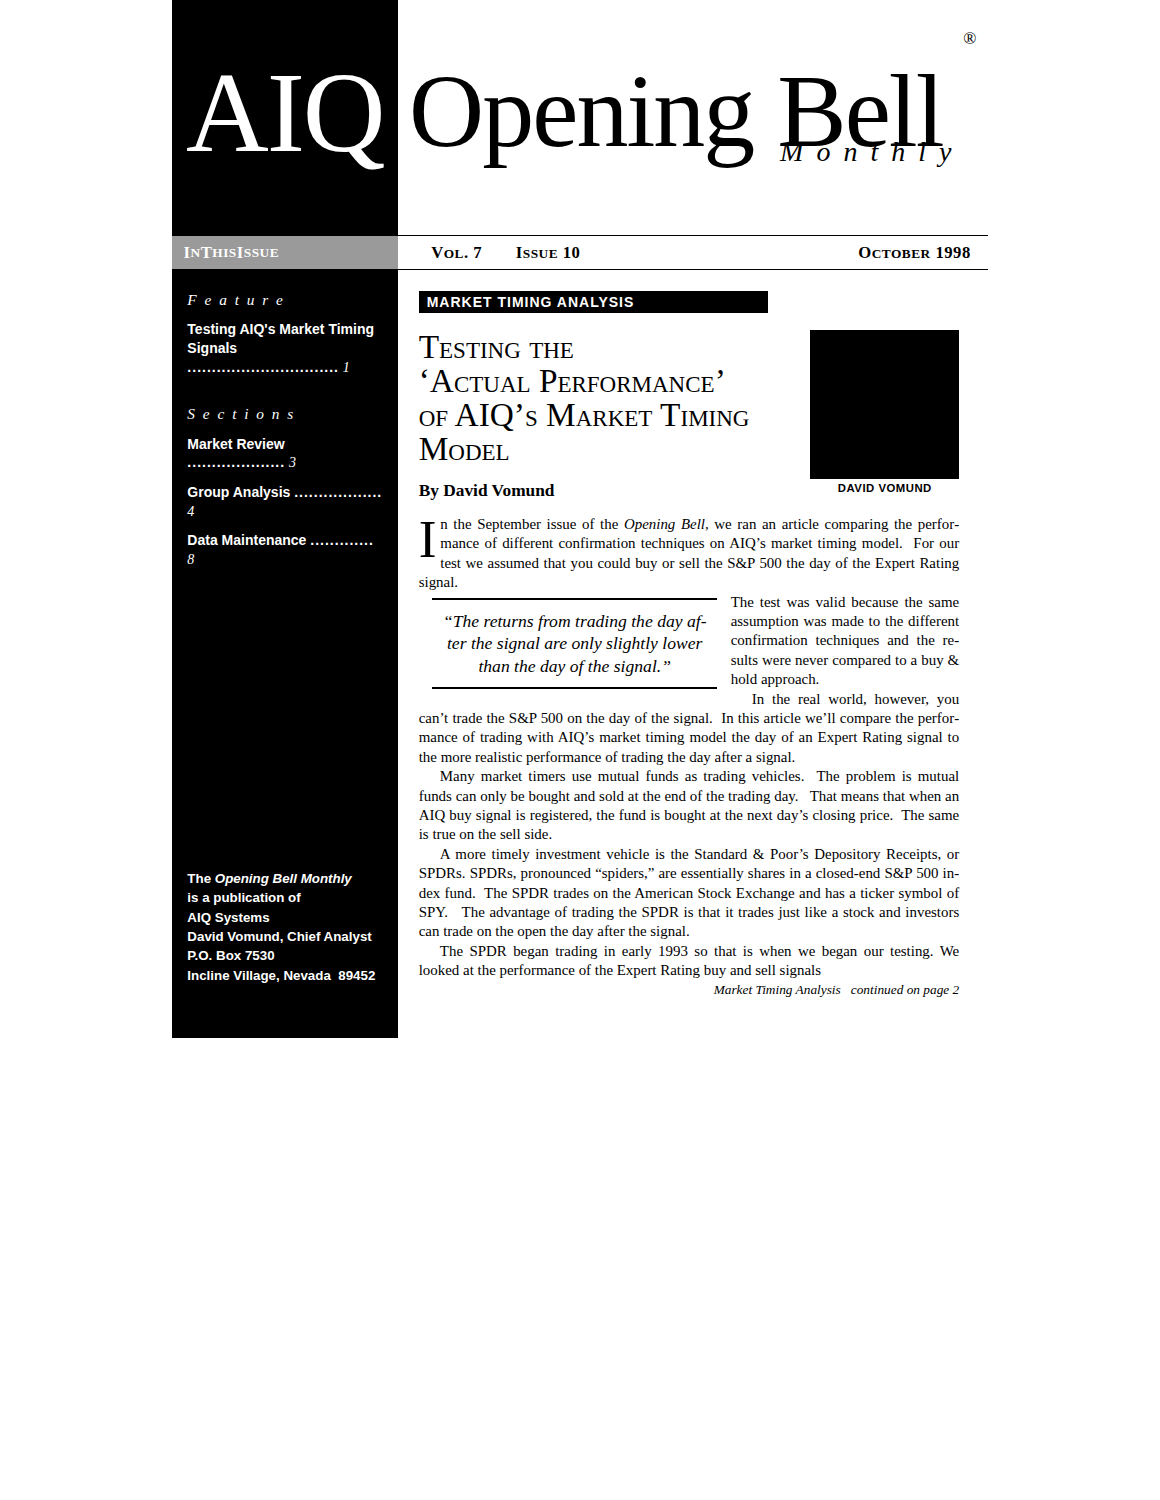AIQ
®
Opening Bell
M o n t h l y
IN THIS ISSUE
VOL. 7
ISSUE 10
OCTOBER 1998
F e a t u r e
Testing AIQ's Market Timing Signals ............................... 1
S e c t i o n s
Market Review .................... 3
Group Analysis .................. 4
Data Maintenance ............. 8
The Opening Bell Monthly
is a publication of
AIQ Systems
David Vomund, Chief Analyst
P.O. Box 7530
Incline Village, Nevada 89452
MARKET TIMING ANALYSIS
DAVID VOMUND
Testing the
‘Actual Performance’
of AIQ’s Market Timing
Model
By David Vomund
In the September issue of the Opening Bell, we ran an article comparing the performance of different confirmation techniques on AIQ’s market timing model. For our test we assumed that you could buy or sell the S&P 500 the day of the Expert Rating signal.
“The returns from trading the day after the signal are only slightly lower than the day of the signal.”
The test was valid because the same assumption was made to the different confirmation techniques and the results were never compared to a buy & hold approach.
In the real world, however, you can’t trade the S&P 500 on the day of the signal. In this article we’ll compare the performance of trading with AIQ’s market timing model the day of an Expert Rating signal to the more realistic performance of trading the day after a signal.
Many market timers use mutual funds as trading vehicles. The problem is mutual funds can only be bought and sold at the end of the trading day. That means that when an AIQ buy signal is registered, the fund is bought at the next day’s closing price. The same is true on the sell side.
A more timely investment vehicle is the Standard & Poor’s Depository Receipts, or SPDRs. SPDRs, pronounced “spiders,” are essentially shares in a closed-end S&P 500 index fund. The SPDR trades on the American Stock Exchange and has a ticker symbol of SPY. The advantage of trading the SPDR is that it trades just like a stock and investors can trade on the open the day after the signal.
The SPDR began trading in early 1993 so that is when we began our testing. We looked at the performance of the Expert Rating buy and sell signals
Market Timing Analysis continued on page 2